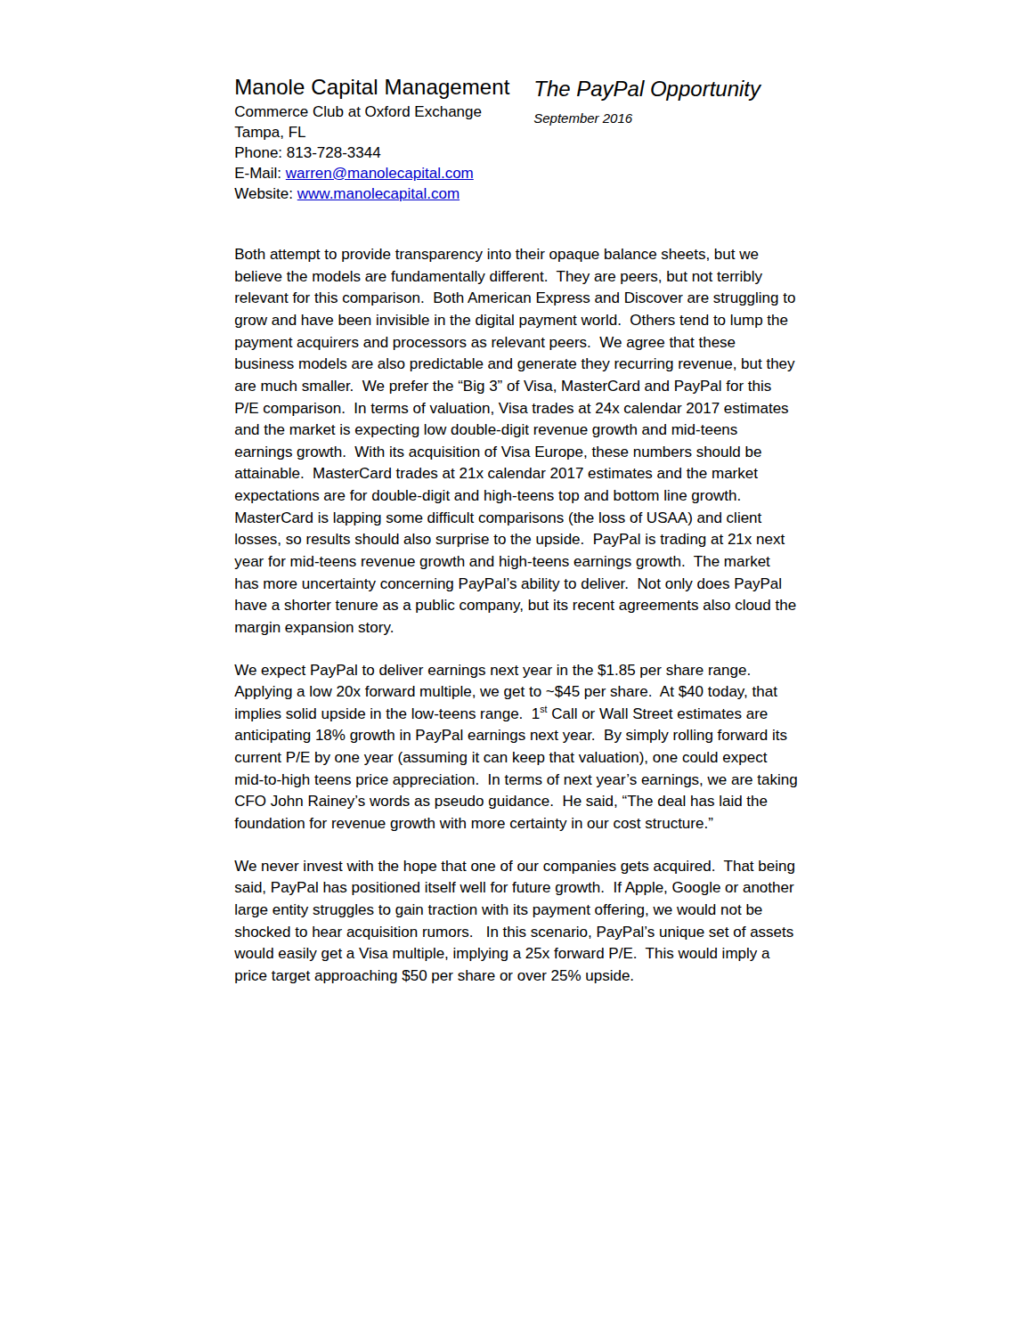Manole Capital Management
Commerce Club at Oxford Exchange
Tampa, FL
Phone: 813-728-3344
E-Mail: warren@manolecapital.com
Website: www.manolecapital.com
The PayPal Opportunity
September 2016
Both attempt to provide transparency into their opaque balance sheets, but we believe the models are fundamentally different. They are peers, but not terribly relevant for this comparison. Both American Express and Discover are struggling to grow and have been invisible in the digital payment world. Others tend to lump the payment acquirers and processors as relevant peers. We agree that these business models are also predictable and generate they recurring revenue, but they are much smaller. We prefer the “Big 3” of Visa, MasterCard and PayPal for this P/E comparison. In terms of valuation, Visa trades at 24x calendar 2017 estimates and the market is expecting low double-digit revenue growth and mid-teens earnings growth. With its acquisition of Visa Europe, these numbers should be attainable. MasterCard trades at 21x calendar 2017 estimates and the market expectations are for double-digit and high-teens top and bottom line growth. MasterCard is lapping some difficult comparisons (the loss of USAA) and client losses, so results should also surprise to the upside. PayPal is trading at 21x next year for mid-teens revenue growth and high-teens earnings growth. The market has more uncertainty concerning PayPal’s ability to deliver. Not only does PayPal have a shorter tenure as a public company, but its recent agreements also cloud the margin expansion story.
We expect PayPal to deliver earnings next year in the $1.85 per share range. Applying a low 20x forward multiple, we get to ~$45 per share. At $40 today, that implies solid upside in the low-teens range. 1st Call or Wall Street estimates are anticipating 18% growth in PayPal earnings next year. By simply rolling forward its current P/E by one year (assuming it can keep that valuation), one could expect mid-to-high teens price appreciation. In terms of next year’s earnings, we are taking CFO John Rainey’s words as pseudo guidance. He said, “The deal has laid the foundation for revenue growth with more certainty in our cost structure.”
We never invest with the hope that one of our companies gets acquired. That being said, PayPal has positioned itself well for future growth. If Apple, Google or another large entity struggles to gain traction with its payment offering, we would not be shocked to hear acquisition rumors. In this scenario, PayPal’s unique set of assets would easily get a Visa multiple, implying a 25x forward P/E. This would imply a price target approaching $50 per share or over 25% upside.